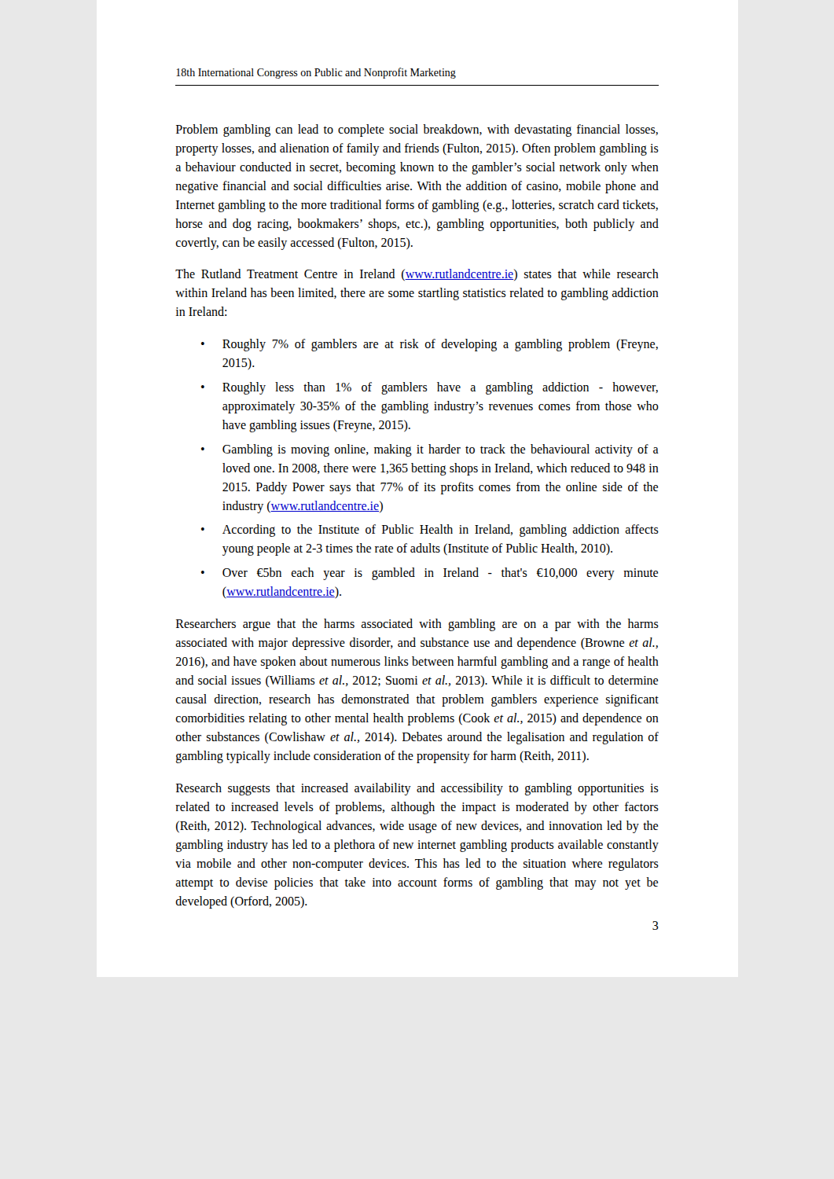18th International Congress on Public and Nonprofit Marketing
Problem gambling can lead to complete social breakdown, with devastating financial losses, property losses, and alienation of family and friends (Fulton, 2015). Often problem gambling is a behaviour conducted in secret, becoming known to the gambler’s social network only when negative financial and social difficulties arise. With the addition of casino, mobile phone and Internet gambling to the more traditional forms of gambling (e.g., lotteries, scratch card tickets, horse and dog racing, bookmakers’ shops, etc.), gambling opportunities, both publicly and covertly, can be easily accessed (Fulton, 2015).
The Rutland Treatment Centre in Ireland (www.rutlandcentre.ie) states that while research within Ireland has been limited, there are some startling statistics related to gambling addiction in Ireland:
Roughly 7% of gamblers are at risk of developing a gambling problem (Freyne, 2015).
Roughly less than 1% of gamblers have a gambling addiction - however, approximately 30-35% of the gambling industry’s revenues comes from those who have gambling issues (Freyne, 2015).
Gambling is moving online, making it harder to track the behavioural activity of a loved one. In 2008, there were 1,365 betting shops in Ireland, which reduced to 948 in 2015. Paddy Power says that 77% of its profits comes from the online side of the industry (www.rutlandcentre.ie)
According to the Institute of Public Health in Ireland, gambling addiction affects young people at 2-3 times the rate of adults (Institute of Public Health, 2010).
Over €5bn each year is gambled in Ireland - that's €10,000 every minute (www.rutlandcentre.ie).
Researchers argue that the harms associated with gambling are on a par with the harms associated with major depressive disorder, and substance use and dependence (Browne et al., 2016), and have spoken about numerous links between harmful gambling and a range of health and social issues (Williams et al., 2012; Suomi et al., 2013). While it is difficult to determine causal direction, research has demonstrated that problem gamblers experience significant comorbidities relating to other mental health problems (Cook et al., 2015) and dependence on other substances (Cowlishaw et al., 2014). Debates around the legalisation and regulation of gambling typically include consideration of the propensity for harm (Reith, 2011).
Research suggests that increased availability and accessibility to gambling opportunities is related to increased levels of problems, although the impact is moderated by other factors (Reith, 2012). Technological advances, wide usage of new devices, and innovation led by the gambling industry has led to a plethora of new internet gambling products available constantly via mobile and other non-computer devices. This has led to the situation where regulators attempt to devise policies that take into account forms of gambling that may not yet be developed (Orford, 2005).
3